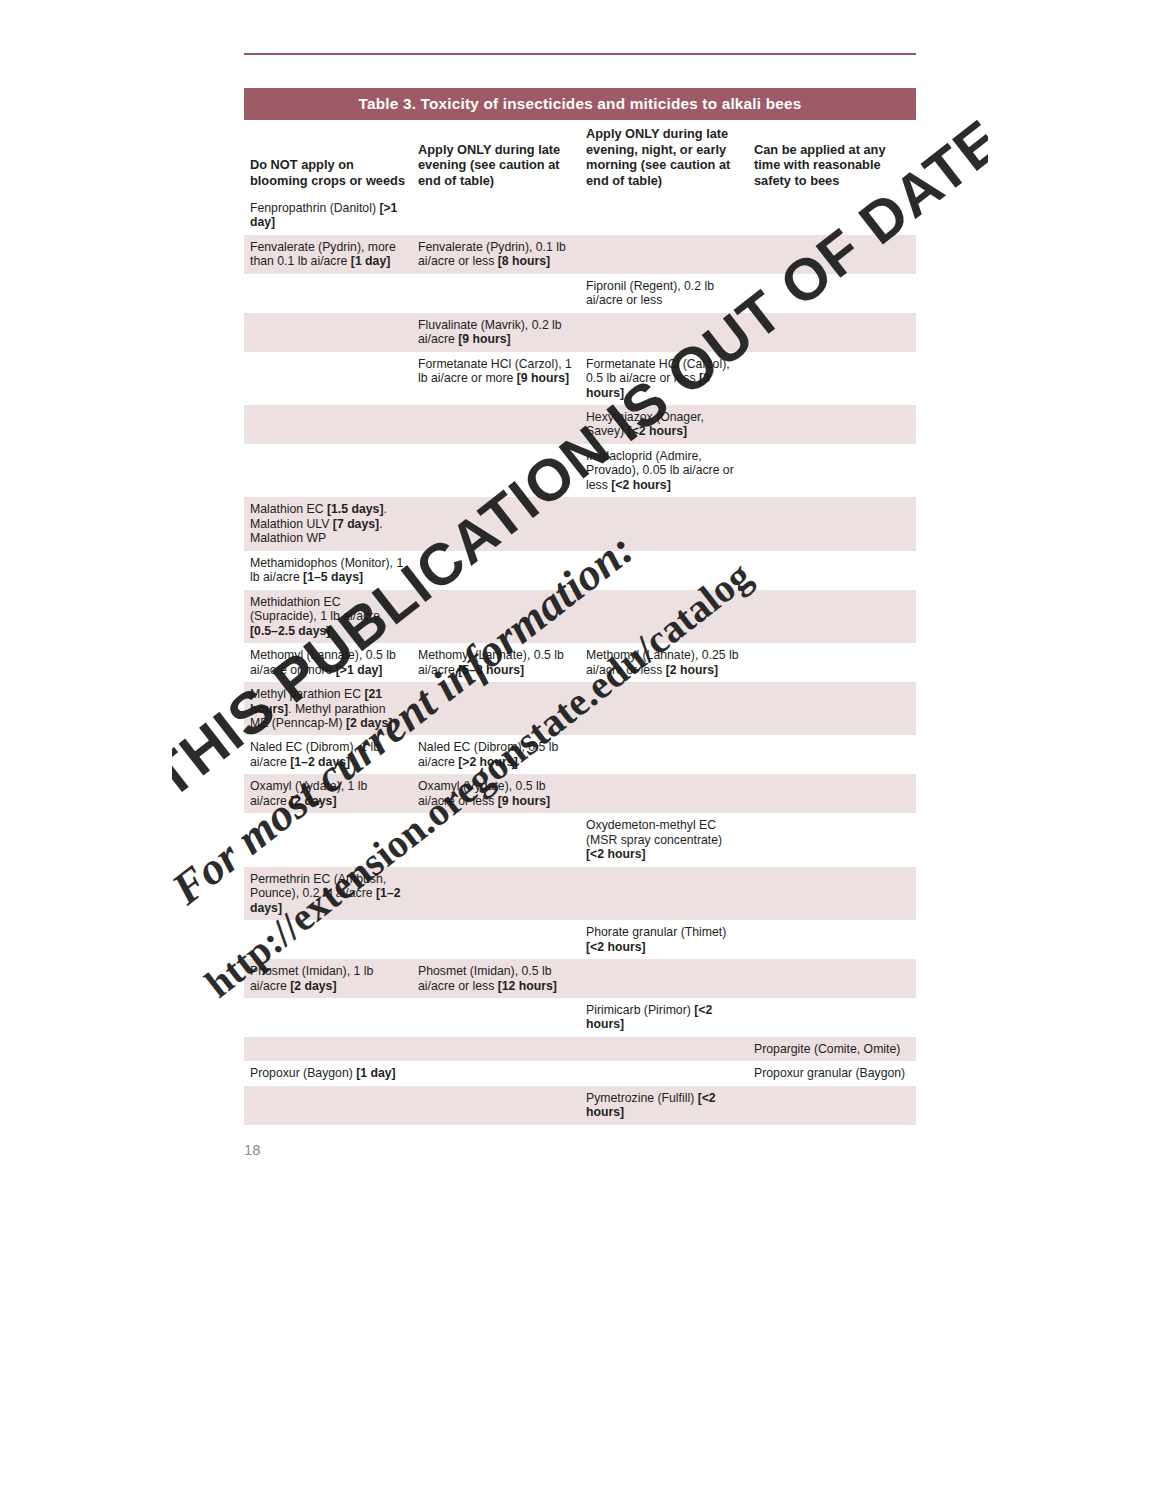Table 3. Toxicity of insecticides and miticides to alkali bees
| Do NOT apply on blooming crops or weeds | Apply ONLY during late evening (see caution at end of table) | Apply ONLY during late evening, night, or early morning (see caution at end of table) | Can be applied at any time with reasonable safety to bees |
| --- | --- | --- | --- |
| Fenpropathrin (Danitol) [>1 day] | | | |
| Fenvalerate (Pydrin), more than 0.1 lb ai/acre [1 day] | Fenvalerate (Pydrin), 0.1 lb ai/acre or less [8 hours] | | |
| | | Fipronil (Regent), 0.2 lb ai/acre or less | |
| | Fluvalinate (Mavrik), 0.2 lb ai/acre [9 hours] | | |
| | Formetanate HCl (Carzol), 1 lb ai/acre or more [9 hours] | Formetanate HCl (Carzol), 0.5 lb ai/acre or less [3 hours] | |
| | | Hexythiazox (Onager, Savey) [<2 hours] | |
| | | Imidacloprid (Admire, Provado), 0.05 lb ai/acre or less [<2 hours] | |
| Malathion EC [1.5 days] . Malathion ULV [7 days] . Malathion WP | | | |
| Methamidophos (Monitor), 1 lb ai/acre [1–5 days] | | | |
| Methidathion EC (Supracide), 1 lb ai/acre [0.5–2.5 days] | | | |
| Methomyl (Lannate), 0.5 lb ai/acre or more [>1 day] | Methomyl (Lannate), 0.5 lb ai/acre [5–8 hours] | Methomyl (Lannate), 0.25 lb ai/acre or less [2 hours] | |
| Methyl parathion EC [21 hours] . Methyl parathion ME (Penncap-M) [2 days] | | | |
| Naled EC (Dibrom), 1 lb ai/acre [1–2 days] | Naled EC (Dibrom), 0.5 lb ai/acre [>2 hours] | | |
| Oxamyl (Vydate), 1 lb ai/acre [2 days] | Oxamyl (Vydate), 0.5 lb ai/acre or less [9 hours] | | |
| | | Oxydemeton-methyl EC (MSR spray concentrate) [<2 hours] | |
| Permethrin EC (Ambush, Pounce), 0.2 lb ai/acre [1–2 days] | | | |
| | | Phorate granular (Thimet) [<2 hours] | |
| Phosmet (Imidan), 1 lb ai/acre [2 days] | Phosmet (Imidan), 0.5 lb ai/acre or less [12 hours] | | |
| | | Pirimicarb (Pirimor) [<2 hours] | |
| | | | Propargite (Comite, Omite) |
| Propoxur (Baygon) [1 day] | | | Propoxur granular (Baygon) |
| | | Pymetrozine (Fulfill) [<2 hours] | |
18
THIS PUBLICATION IS OUT OF DATE.
For most current information:
http://extension.oregonstate.edu/catalog